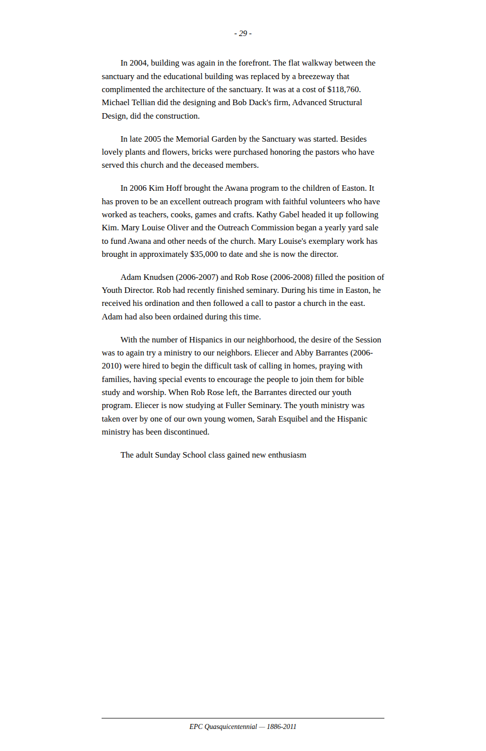- 29 -
In 2004, building was again in the forefront. The flat walkway between the sanctuary and the educational building was replaced by a breezeway that complimented the architecture of the sanctuary. It was at a cost of $118,760. Michael Tellian did the designing and Bob Dack's firm, Advanced Structural Design, did the construction.
In late 2005 the Memorial Garden by the Sanctuary was started. Besides lovely plants and flowers, bricks were purchased honoring the pastors who have served this church and the deceased members.
In 2006 Kim Hoff brought the Awana program to the children of Easton. It has proven to be an excellent outreach program with faithful volunteers who have worked as teachers, cooks, games and crafts. Kathy Gabel headed it up following Kim. Mary Louise Oliver and the Outreach Commission began a yearly yard sale to fund Awana and other needs of the church. Mary Louise's exemplary work has brought in approximately $35,000 to date and she is now the director.
Adam Knudsen (2006-2007) and Rob Rose (2006-2008) filled the position of Youth Director. Rob had recently finished seminary. During his time in Easton, he received his ordination and then followed a call to pastor a church in the east. Adam had also been ordained during this time.
With the number of Hispanics in our neighborhood, the desire of the Session was to again try a ministry to our neighbors. Eliecer and Abby Barrantes (2006-2010) were hired to begin the difficult task of calling in homes, praying with families, having special events to encourage the people to join them for bible study and worship. When Rob Rose left, the Barrantes directed our youth program. Eliecer is now studying at Fuller Seminary. The youth ministry was taken over by one of our own young women, Sarah Esquibel and the Hispanic ministry has been discontinued.
The adult Sunday School class gained new enthusiasm
EPC Quasquicentennial — 1886-2011